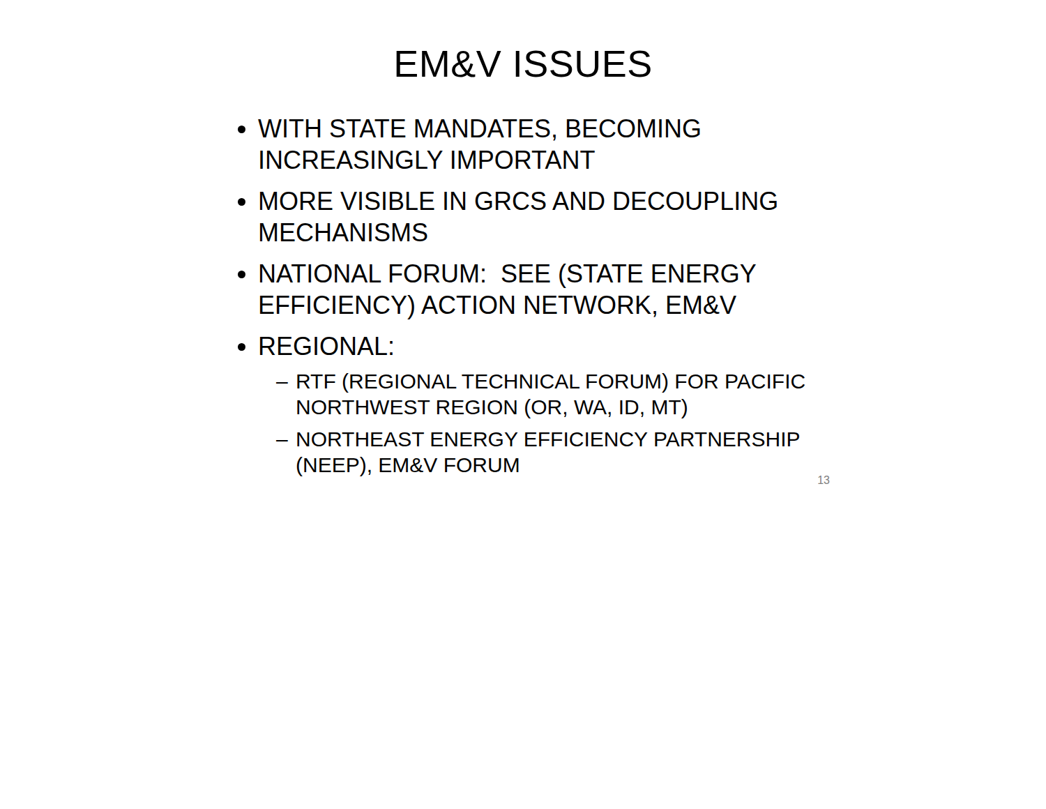EM&V ISSUES
WITH STATE MANDATES, BECOMING INCREASINGLY IMPORTANT
MORE VISIBLE IN GRCS AND DECOUPLING MECHANISMS
NATIONAL FORUM: SEE (STATE ENERGY EFFICIENCY) ACTION NETWORK, EM&V
REGIONAL:
RTF (REGIONAL TECHNICAL FORUM) FOR PACIFIC NORTHWEST REGION (OR, WA, ID, MT)
NORTHEAST ENERGY EFFICIENCY PARTNERSHIP (NEEP), EM&V FORUM
13